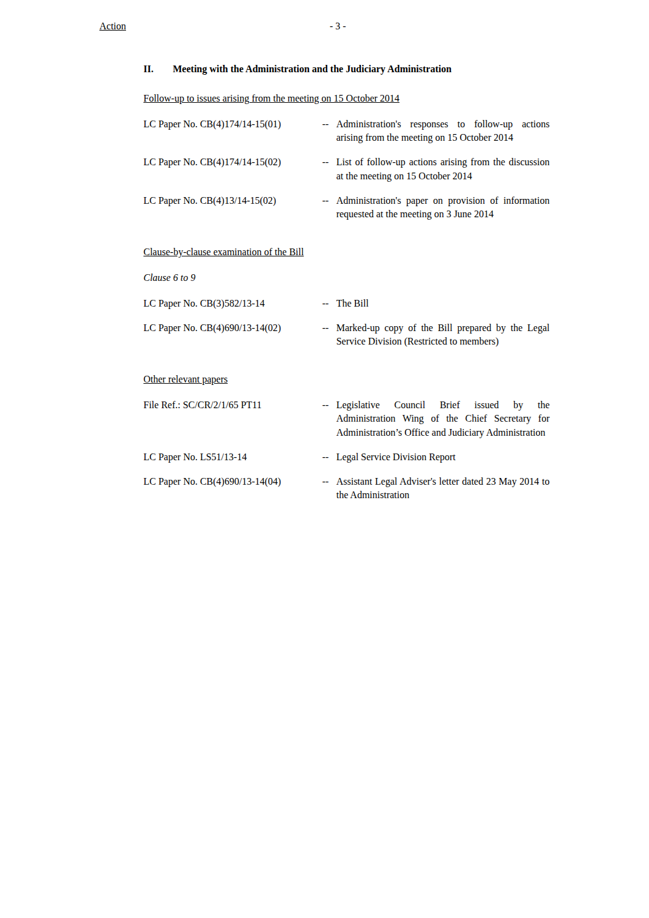Action - 3 -
II. Meeting with the Administration and the Judiciary Administration
Follow-up to issues arising from the meeting on 15 October 2014
| LC Paper No. CB(4)174/14-15(01) | -- | Administration's responses to follow-up actions arising from the meeting on 15 October 2014 |
| LC Paper No. CB(4)174/14-15(02) | -- | List of follow-up actions arising from the discussion at the meeting on 15 October 2014 |
| LC Paper No. CB(4)13/14-15(02) | -- | Administration's paper on provision of information requested at the meeting on 3 June 2014 |
Clause-by-clause examination of the Bill
Clause 6 to 9
| LC Paper No. CB(3)582/13-14 | -- | The Bill |
| LC Paper No. CB(4)690/13-14(02) | -- | Marked-up copy of the Bill prepared by the Legal Service Division (Restricted to members) |
Other relevant papers
| File Ref.: SC/CR/2/1/65 PT11 | -- | Legislative Council Brief issued by the Administration Wing of the Chief Secretary for Administration’s Office and Judiciary Administration |
| LC Paper No. LS51/13-14 | -- | Legal Service Division Report |
| LC Paper No. CB(4)690/13-14(04) | -- | Assistant Legal Adviser's letter dated 23 May 2014 to the Administration |